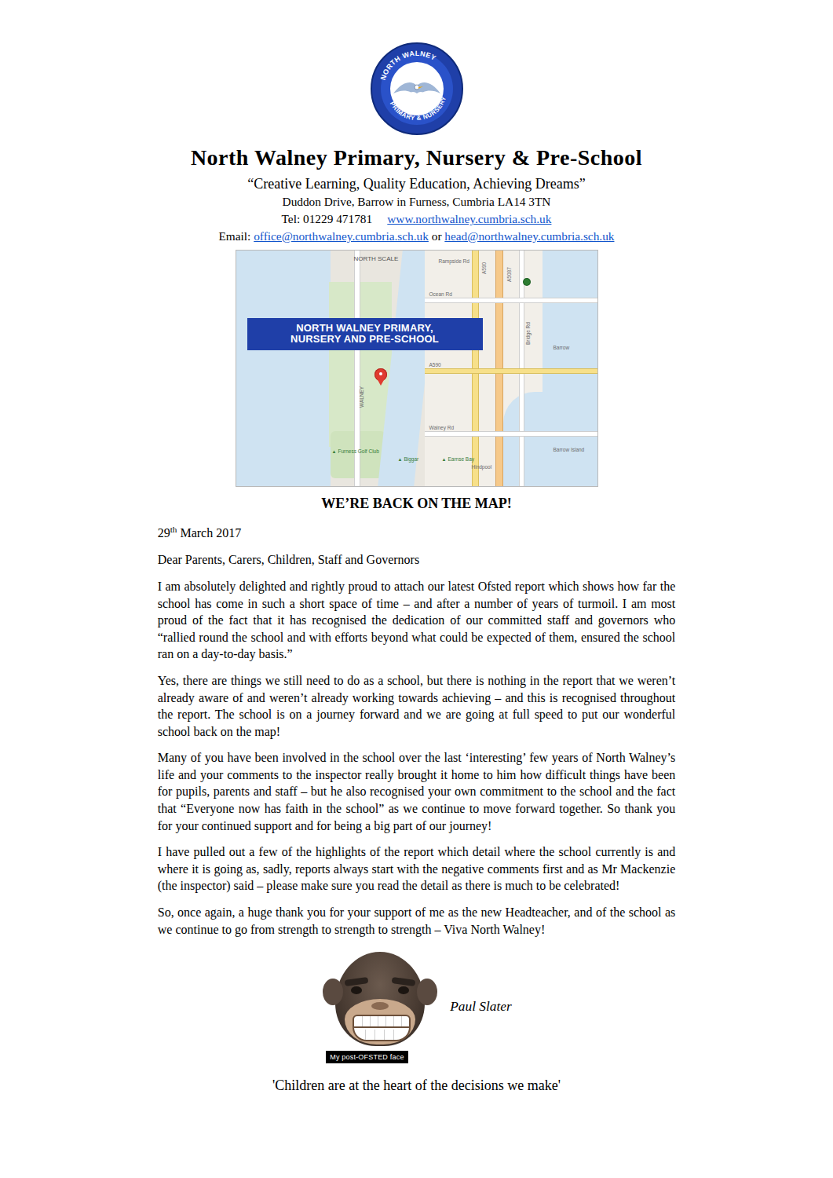NORTH WALNEY PRIMARY & NURSERY
North Walney Primary, Nursery & Pre-School
“Creative Learning, Quality Education, Achieving Dreams”
Duddon Drive, Barrow in Furness, Cumbria LA14 3TN
Tel: 01229 471781 www.northwalney.cumbria.sch.uk
Email: office@northwalney.cumbria.sch.uk or head@northwalney.cumbria.sch.uk
NORTH SCALE
Rampside Rd
A590
A5087
Bridge Rd
Ocean Rd
A590
Walney Rd
WALNEY
Central Dr
Barrow
Barrow Island
Hindpool
Furness Golf Club
Biggar
Earnse Bay
NORTH WALNEY PRIMARY,
NURSERY AND PRE-SCHOOL
WE’RE BACK ON THE MAP!
29th March 2017
Dear Parents, Carers, Children, Staff and Governors
I am absolutely delighted and rightly proud to attach our latest Ofsted report which shows how far the school has come in such a short space of time – and after a number of years of turmoil. I am most proud of the fact that it has recognised the dedication of our committed staff and governors who “rallied round the school and with efforts beyond what could be expected of them, ensured the school ran on a day-to-day basis.”
Yes, there are things we still need to do as a school, but there is nothing in the report that we weren’t already aware of and weren’t already working towards achieving – and this is recognised throughout the report. The school is on a journey forward and we are going at full speed to put our wonderful school back on the map!
Many of you have been involved in the school over the last ‘interesting’ few years of North Walney’s life and your comments to the inspector really brought it home to him how difficult things have been for pupils, parents and staff – but he also recognised your own commitment to the school and the fact that “Everyone now has faith in the school” as we continue to move forward together. So thank you for your continued support and for being a big part of our journey!
I have pulled out a few of the highlights of the report which detail where the school currently is and where it is going as, sadly, reports always start with the negative comments first and as Mr Mackenzie (the inspector) said – please make sure you read the detail as there is much to be celebrated!
So, once again, a huge thank you for your support of me as the new Headteacher, and of the school as we continue to go from strength to strength to strength – Viva North Walney!
My post-OFSTED face
Paul Slater
'Children are at the heart of the decisions we make'